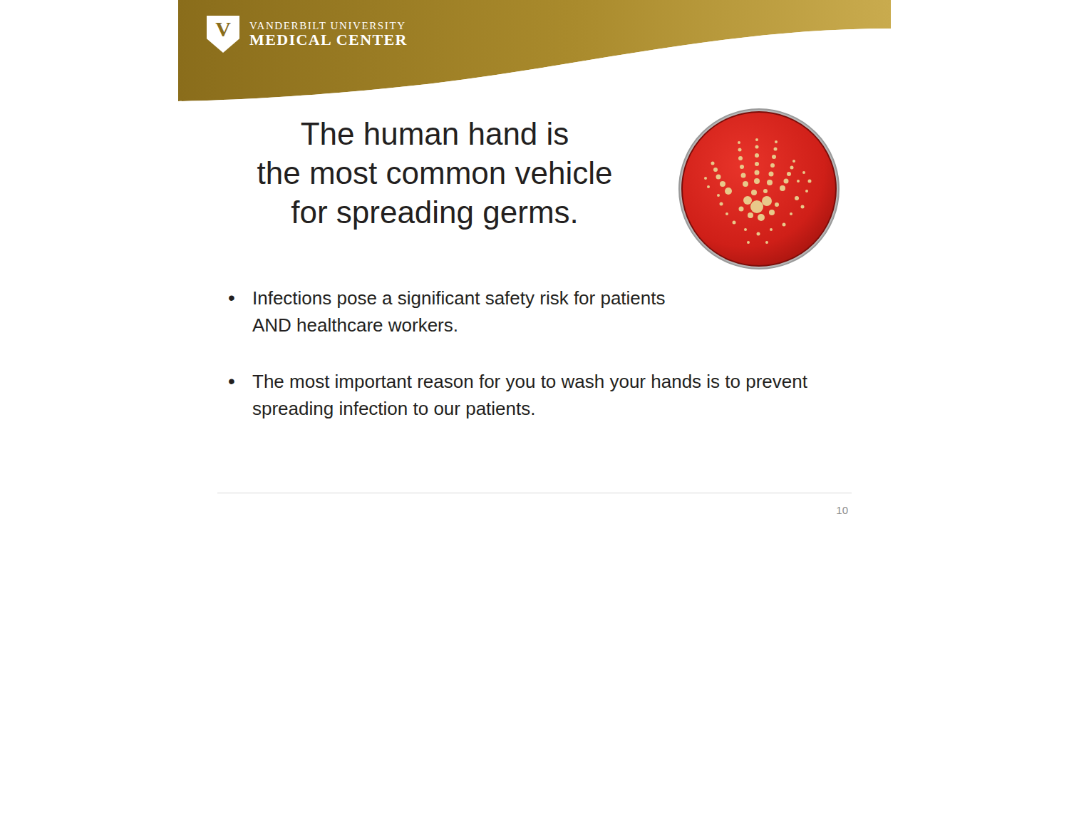V
VANDERBILT UNIVERSITY
MEDICAL CENTER
The human hand is
the most common vehicle
for spreading germs.
Infections pose a significant safety risk for patients AND healthcare workers.
The most important reason for you to wash your hands is to prevent spreading infection to our patients.
10